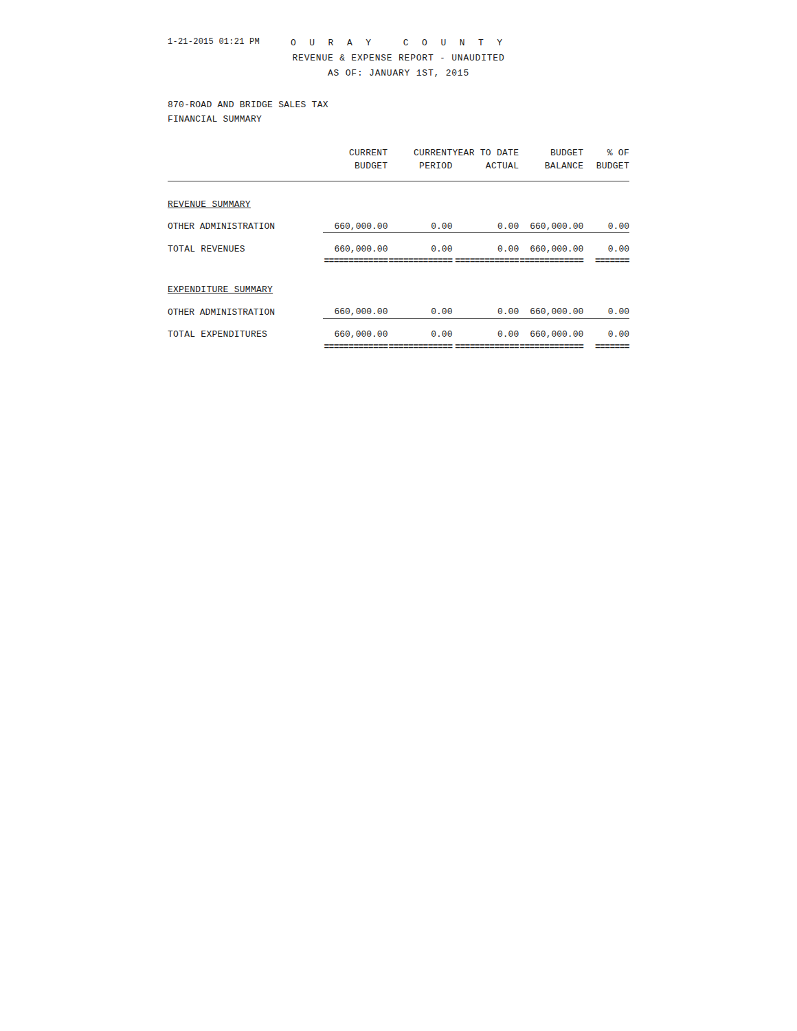1-21-2015 01:21 PM
O U R A Y C O U N T Y
REVENUE & EXPENSE REPORT - UNAUDITED
AS OF: JANUARY 1ST, 2015
870-ROAD AND BRIDGE SALES TAX
FINANCIAL SUMMARY
| | CURRENT | CURRENT | YEAR TO DATE | BUDGET | % OF |
| --- | --- | --- | --- | --- | --- |
| | BUDGET | PERIOD | ACTUAL | BALANCE | BUDGET |
| REVENUE SUMMARY | |
| OTHER ADMINISTRATION | 660,000.00 | 0.00 | 0.00 | 660,000.00 | 0.00 |
| TOTAL REVENUES | 660,000.00 | 0.00 | 0.00 | 660,000.00 | 0.00 |
| | ============= | ============= | ============= | ============= | ======= |
| EXPENDITURE SUMMARY | |
| OTHER ADMINISTRATION | 660,000.00 | 0.00 | 0.00 | 660,000.00 | 0.00 |
| TOTAL EXPENDITURES | 660,000.00 | 0.00 | 0.00 | 660,000.00 | 0.00 |
| | ============= | ============= | ============= | ============= | ======= |